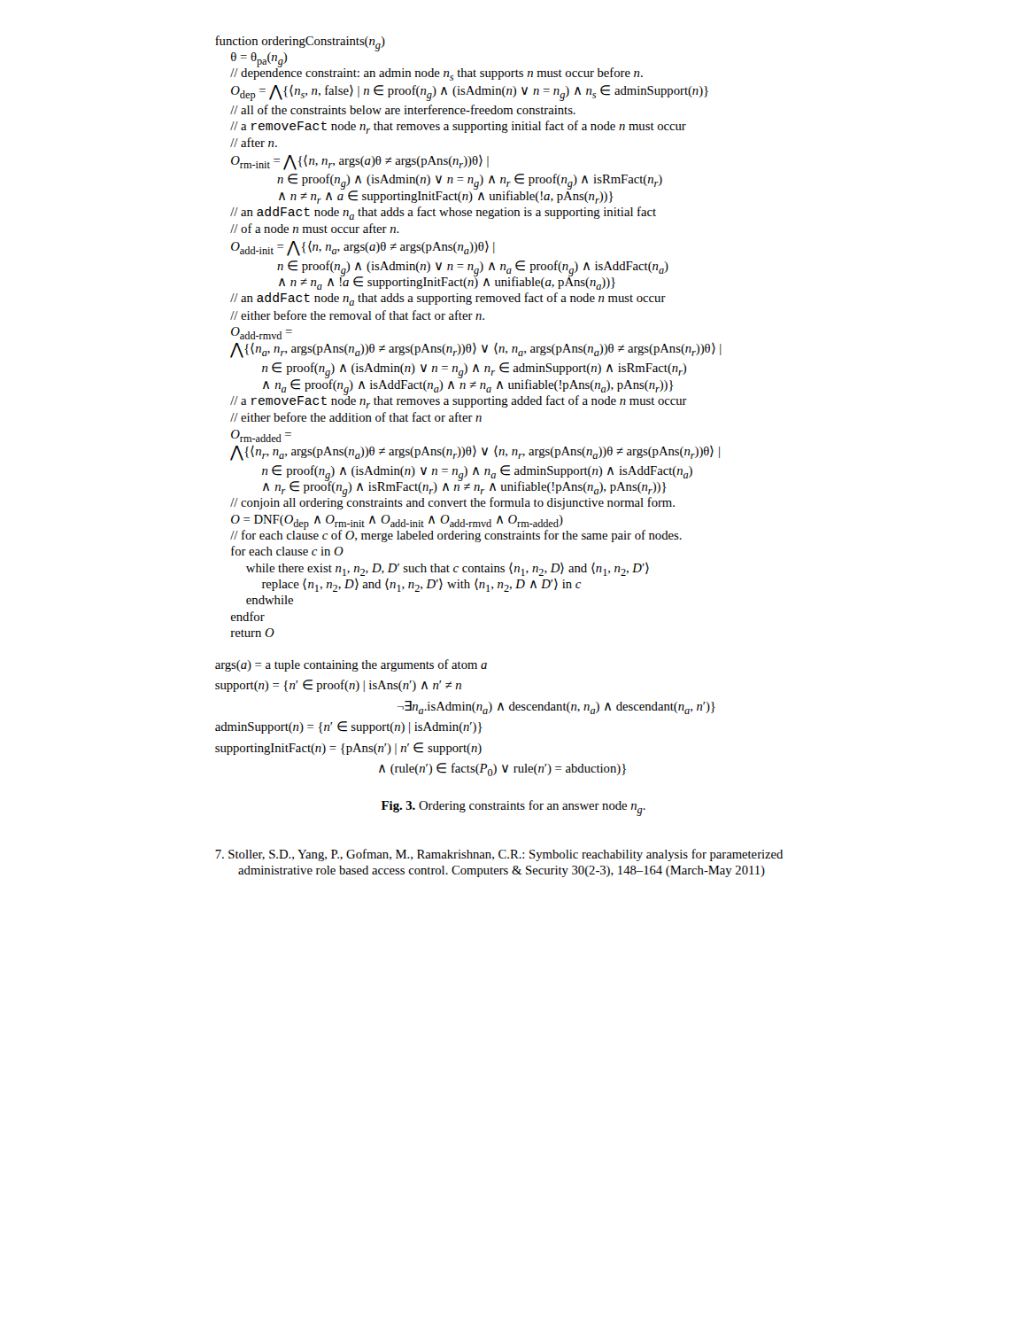function orderingConstraints(ng)
θ = θpa(ng)
// dependence constraint: an admin node ns that supports n must occur before n.
Odep = ⋀{⟨ns, n, false⟩ | n ∈ proof(ng) ∧ (isAdmin(n) ∨ n = ng) ∧ ns ∈ adminSupport(n)}
// all of the constraints below are interference-freedom constraints.
// a removeFact node nr that removes a supporting initial fact of a node n must occur
// after n.
Orm-init = ⋀{⟨n, nr, args(a)θ ≠ args(pAns(nr))θ⟩ |
n ∈ proof(ng) ∧ (isAdmin(n) ∨ n = ng) ∧ nr ∈ proof(ng) ∧ isRmFact(nr)
∧ n ≠ nr ∧ a ∈ supportingInitFact(n) ∧ unifiable(!a, pAns(nr))}
// an addFact node na that adds a fact whose negation is a supporting initial fact
// of a node n must occur after n.
Oadd-init = ⋀{⟨n, na, args(a)θ ≠ args(pAns(na))θ⟩ |
n ∈ proof(ng) ∧ (isAdmin(n) ∨ n = ng) ∧ na ∈ proof(ng) ∧ isAddFact(na)
∧ n ≠ na ∧ !a ∈ supportingInitFact(n) ∧ unifiable(a, pAns(na))}
// an addFact node na that adds a supporting removed fact of a node n must occur
// either before the removal of that fact or after n.
Oadd-rmvd =
⋀{⟨na, nr, args(pAns(na))θ ≠ args(pAns(nr))θ⟩ ∨ ⟨n, na, args(pAns(na))θ ≠ args(pAns(nr))θ⟩ |
n ∈ proof(ng) ∧ (isAdmin(n) ∨ n = ng) ∧ nr ∈ adminSupport(n) ∧ isRmFact(nr)
∧ na ∈ proof(ng) ∧ isAddFact(na) ∧ n ≠ na ∧ unifiable(!pAns(na), pAns(nr))}
// a removeFact node nr that removes a supporting added fact of a node n must occur
// either before the addition of that fact or after n
Orm-added =
⋀{⟨nr, na, args(pAns(na))θ ≠ args(pAns(nr))θ⟩ ∨ ⟨n, nr, args(pAns(na))θ ≠ args(pAns(nr))θ⟩ |
n ∈ proof(ng) ∧ (isAdmin(n) ∨ n = ng) ∧ na ∈ adminSupport(n) ∧ isAddFact(na)
∧ nr ∈ proof(ng) ∧ isRmFact(nr) ∧ n ≠ nr ∧ unifiable(!pAns(na), pAns(nr))}
// conjoin all ordering constraints and convert the formula to disjunctive normal form.
O = DNF(Odep ∧ Orm-init ∧ Oadd-init ∧ Oadd-rmvd ∧ Orm-added)
// for each clause c of O, merge labeled ordering constraints for the same pair of nodes.
for each clause c in O
while there exist n1, n2, D, D′ such that c contains ⟨n1, n2, D⟩ and ⟨n1, n2, D′⟩
replace ⟨n1, n2, D⟩ and ⟨n1, n2, D′⟩ with ⟨n1, n2, D ∧ D′⟩ in c
endwhile
endfor
return O
args(a) = a tuple containing the arguments of atom a
support(n) = {n′ ∈ proof(n) | isAns(n′) ∧ n′ ≠ n
¬∃na.isAdmin(na) ∧ descendant(n, na) ∧ descendant(na, n′)}
adminSupport(n) = {n′ ∈ support(n) | isAdmin(n′)}
supportingInitFact(n) = {pAns(n′) | n′ ∈ support(n)
∧ (rule(n′) ∈ facts(P0) ∨ rule(n′) = abduction)}
Fig. 3. Ordering constraints for an answer node ng.
7. Stoller, S.D., Yang, P., Gofman, M., Ramakrishnan, C.R.: Symbolic reachability analysis for parameterized administrative role based access control. Computers & Security 30(2-3), 148–164 (March-May 2011)